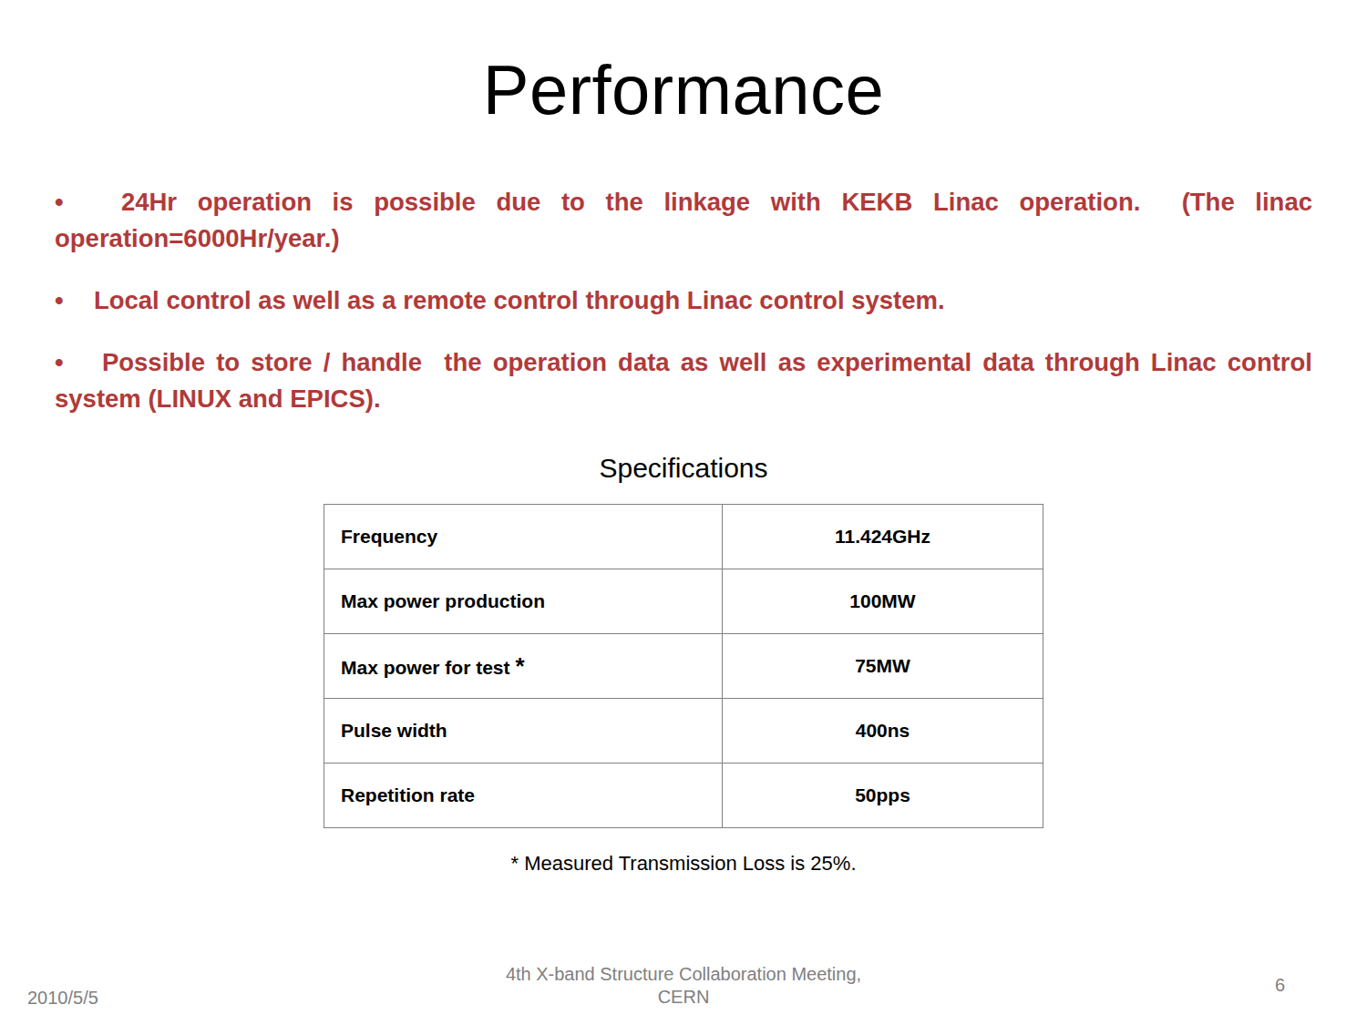Performance
• 24Hr operation is possible due to the linkage with KEKB Linac operation. (The linac operation=6000Hr/year.)
• Local control as well as a remote control through Linac control system.
• Possible to store / handle the operation data as well as experimental data through Linac control system (LINUX and EPICS).
Specifications
| Frequency | 11.424GHz |
| Max power production | 100MW |
| Max power for test * | 75MW |
| Pulse width | 400ns |
| Repetition rate | 50pps |
* Measured Transmission Loss is 25%.
2010/5/5
4th X-band Structure Collaboration Meeting,
CERN
6